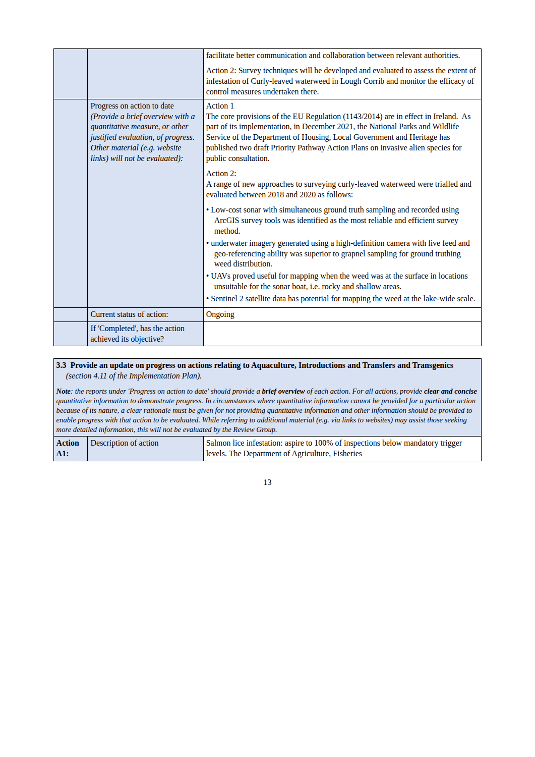| | | facilitate better communication and collaboration between relevant authorities. Action 2: Survey techniques will be developed and evaluated to assess the extent of infestation of Curly-leaved waterweed in Lough Corrib and monitor the efficacy of control measures undertaken there. |
| | Progress on action to date (Provide a brief overview with a quantitative measure, or other justified evaluation, of progress. Other material (e.g. website links) will not be evaluated): | Action 1 The core provisions of the EU Regulation (1143/2014) are in effect in Ireland. As part of its implementation, in December 2021, the National Parks and Wildlife Service of the Department of Housing, Local Government and Heritage has published two draft Priority Pathway Action Plans on invasive alien species for public consultation. Action 2: A range of new approaches to surveying curly-leaved waterweed were trialled and evaluated between 2018 and 2020 as follows: • Low-cost sonar with simultaneous ground truth sampling and recorded using ArcGIS survey tools was identified as the most reliable and efficient survey method. • underwater imagery generated using a high-definition camera with live feed and geo-referencing ability was superior to grapnel sampling for ground truthing weed distribution. • UAVs proved useful for mapping when the weed was at the surface in locations unsuitable for the sonar boat, i.e. rocky and shallow areas. • Sentinel 2 satellite data has potential for mapping the weed at the lake-wide scale. |
| | Current status of action: | Ongoing |
| | If 'Completed', has the action achieved its objective? | |
| 3.3 Provide an update on progress on actions relating to Aquaculture, Introductions and Transfers and Transgenics (section 4.11 of the Implementation Plan). Note : the reports under 'Progress on action to date' should provide a brief overview of each action. For all actions, provide clear and concise quantitative information to demonstrate progress. In circumstances where quantitative information cannot be provided for a particular action because of its nature, a clear rationale must be given for not providing quantitative information and other information should be provided to enable progress with that action to be evaluated. While referring to additional material (e.g. via links to websites) may assist those seeking more detailed information, this will not be evaluated by the Review Group. |
| Action A1: | Description of action | Salmon lice infestation: aspire to 100% of inspections below mandatory trigger levels. The Department of Agriculture, Fisheries |
13